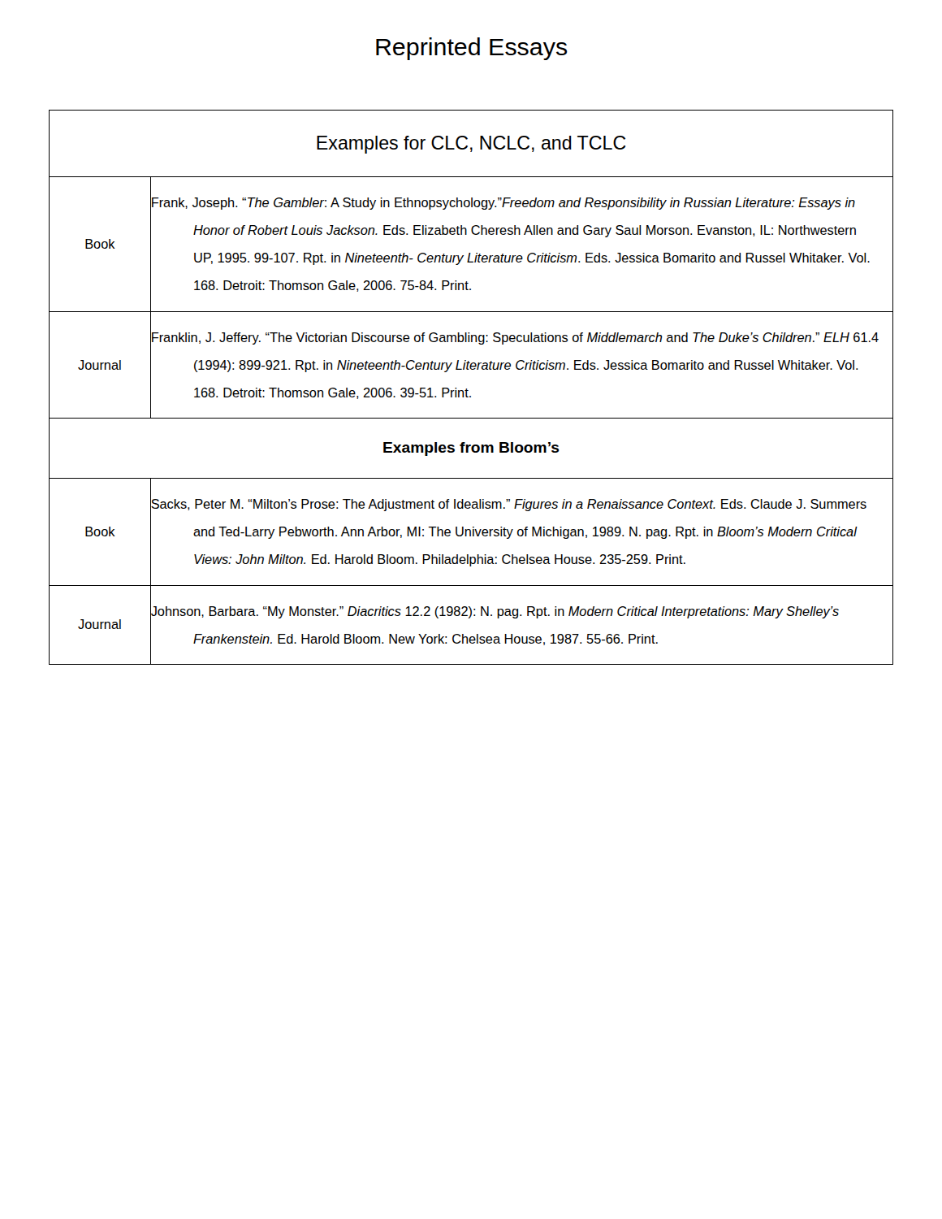Reprinted Essays
| Examples for CLC, NCLC, and TCLC |
| --- |
| Book | Frank, Joseph. “ The Gambler : A Study in Ethnopsychology.” Freedom and Responsibility in Russian Literature: Essays in Honor of Robert Louis Jackson. Eds. Elizabeth Cheresh Allen and Gary Saul Morson. Evanston, IL: Northwestern UP, 1995. 99-107. Rpt. in Nineteenth- Century Literature Criticism . Eds. Jessica Bomarito and Russel Whitaker. Vol. 168. Detroit: Thomson Gale, 2006. 75-84. Print. |
| Journal | Franklin, J. Jeffery. “The Victorian Discourse of Gambling: Speculations of Middlemarch and The Duke’s Children .” ELH 61.4 (1994): 899-921. Rpt. in Nineteenth-Century Literature Criticism . Eds. Jessica Bomarito and Russel Whitaker. Vol. 168. Detroit: Thomson Gale, 2006. 39-51. Print. |
| Examples from Bloom’s |
| Book | Sacks, Peter M. “Milton’s Prose: The Adjustment of Idealism.” Figures in a Renaissance Context. Eds. Claude J. Summers and Ted-Larry Pebworth. Ann Arbor, MI: The University of Michigan, 1989. N. pag. Rpt. in Bloom’s Modern Critical Views: John Milton. Ed. Harold Bloom. Philadelphia: Chelsea House. 235-259. Print. |
| Journal | Johnson, Barbara. “My Monster.” Diacritics 12.2 (1982): N. pag. Rpt. in Modern Critical Interpretations: Mary Shelley’s Frankenstein. Ed. Harold Bloom. New York: Chelsea House, 1987. 55-66. Print. |